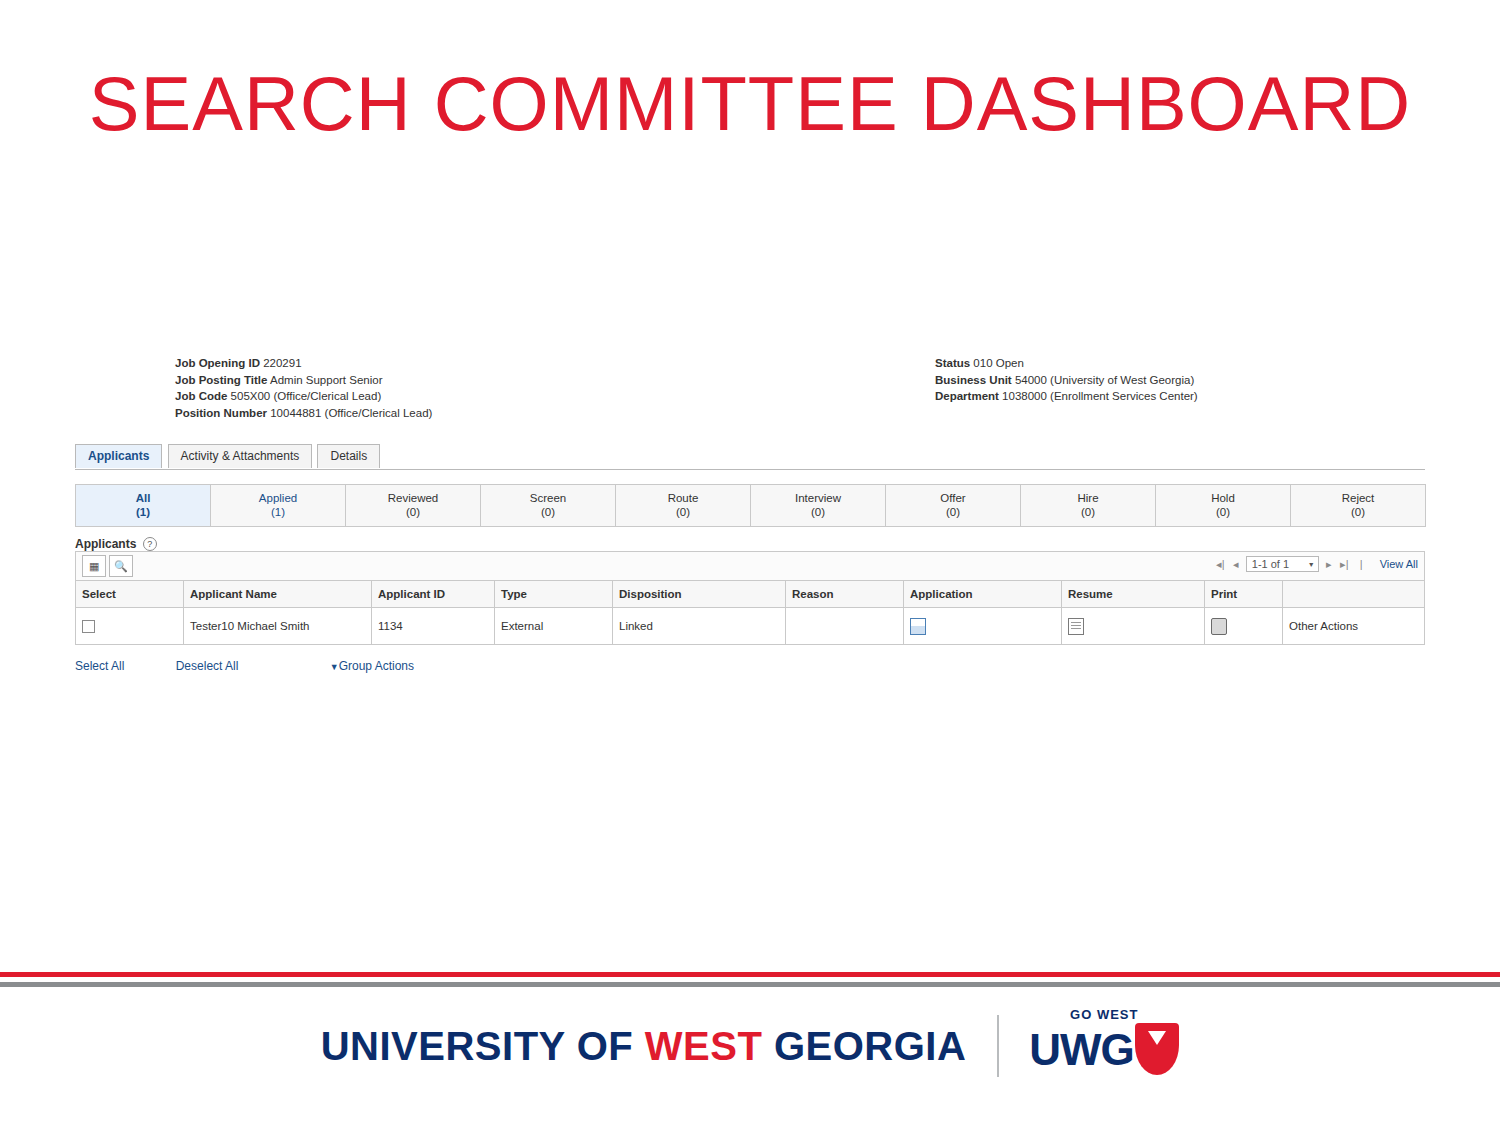Search Committee Dashboard
Job Opening ID 220291
Job Posting Title Admin Support Senior
Job Code 505X00 (Office/Clerical Lead)
Position Number 10044881 (Office/Clerical Lead)
Status 010 Open
Business Unit 54000 (University of West Georgia)
Department 1038000 (Enrollment Services Center)
Applicants Activity & Attachments Details
All
(1)
Applied
(1)
Reviewed
(0)
Screen
(0)
Route
(0)
Interview
(0)
Offer
(0)
Hire
(0)
Hold
(0)
Reject
(0)
Applicants ?
▦🔍
◂|◂ 1-1 of 1 ▸▸| | View All
| Select | Applicant Name | Applicant ID | Type | Disposition | Reason | Application | Resume | Print | |
| --- | --- | --- | --- | --- | --- | --- | --- | --- | --- |
| | Tester10 Michael Smith | 1134 | External | Linked | | | | | Other Actions |
Select All Deselect All Group Actions
UNIVERSITY OF WEST GEORGIA GO WEST UWG